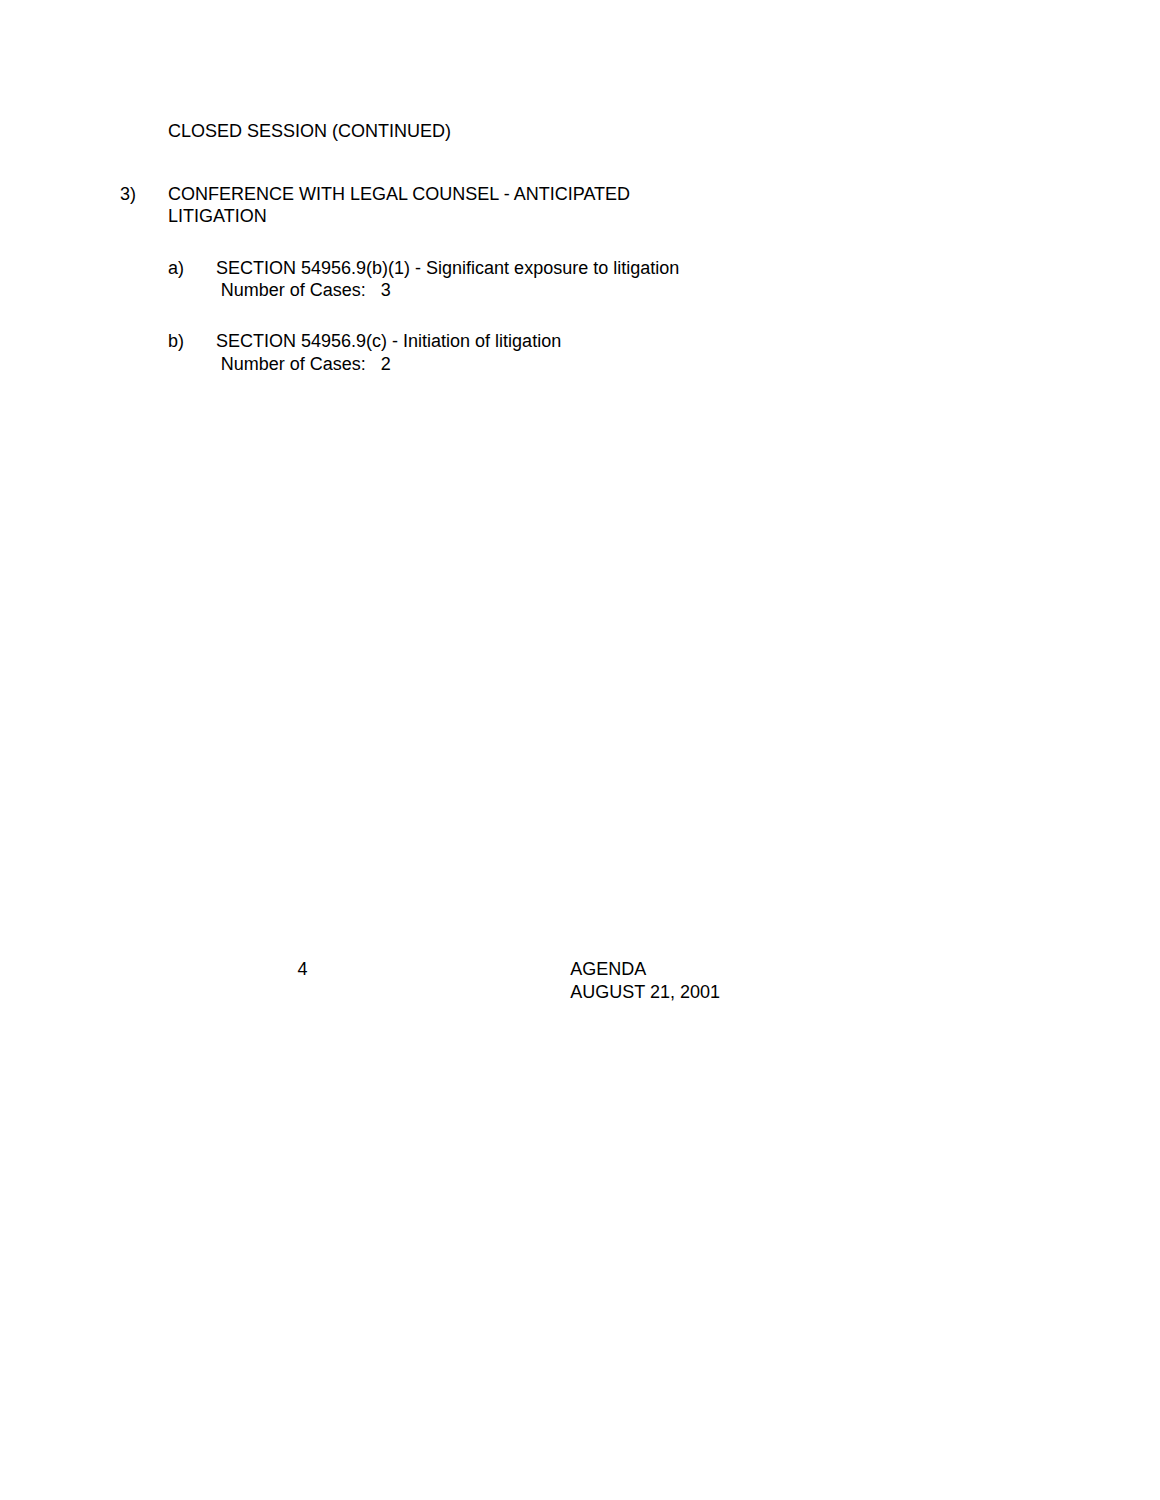CLOSED SESSION (CONTINUED)
3)
CONFERENCE WITH LEGAL COUNSEL - ANTICIPATED LITIGATION
a)
SECTION 54956.9(b)(1) - Significant exposure to litigation
Number of Cases: 3
b)
SECTION 54956.9(c) - Initiation of litigation
Number of Cases: 2
4
AGENDA
AUGUST 21, 2001